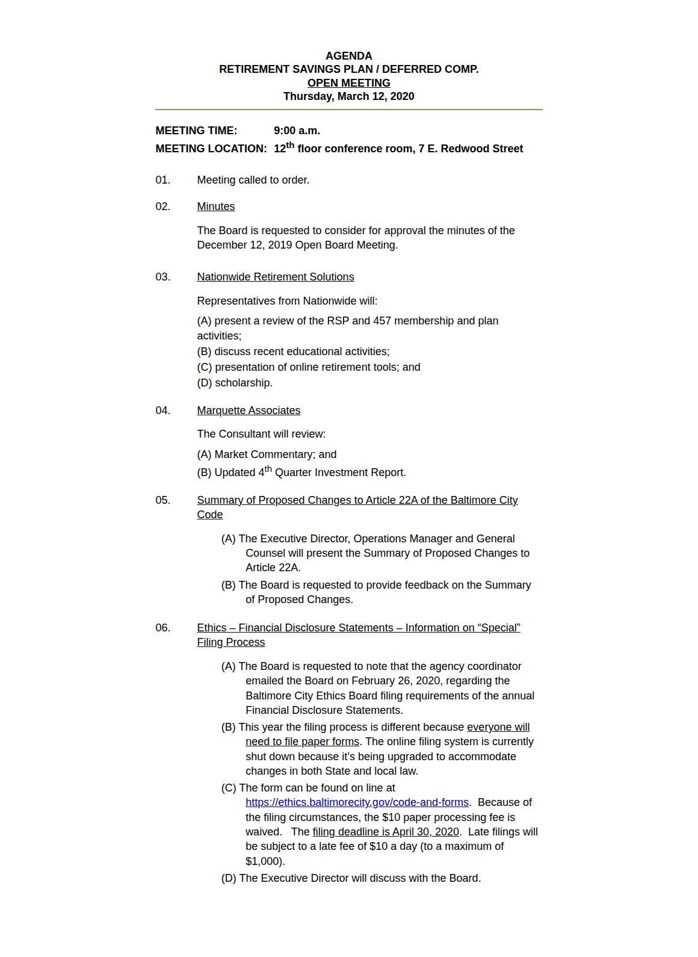AGENDA
RETIREMENT SAVINGS PLAN / DEFERRED COMP.
OPEN MEETING
Thursday, March 12, 2020
MEETING TIME: 9:00 a.m.
MEETING LOCATION: 12th floor conference room, 7 E. Redwood Street
01.
Meeting called to order.
02.
Minutes
The Board is requested to consider for approval the minutes of the December 12, 2019 Open Board Meeting.
03.
Nationwide Retirement Solutions
Representatives from Nationwide will:
(A) present a review of the RSP and 457 membership and plan activities;
(B) discuss recent educational activities;
(C) presentation of online retirement tools; and
(D) scholarship.
04.
Marquette Associates
The Consultant will review:
(A) Market Commentary; and
(B) Updated 4th Quarter Investment Report.
05.
Summary of Proposed Changes to Article 22A of the Baltimore City Code
(A) The Executive Director, Operations Manager and General Counsel will present the Summary of Proposed Changes to Article 22A.
(B) The Board is requested to provide feedback on the Summary of Proposed Changes.
06.
Ethics – Financial Disclosure Statements – Information on “Special” Filing Process
(A) The Board is requested to note that the agency coordinator emailed the Board on February 26, 2020, regarding the Baltimore City Ethics Board filing requirements of the annual Financial Disclosure Statements.
(B) This year the filing process is different because everyone will need to file paper forms. The online filing system is currently shut down because it’s being upgraded to accommodate changes in both State and local law.
(C) The form can be found on line at https://ethics.baltimorecity.gov/code-and-forms. Because of the filing circumstances, the $10 paper processing fee is waived. The filing deadline is April 30, 2020. Late filings will be subject to a late fee of $10 a day (to a maximum of $1,000).
(D) The Executive Director will discuss with the Board.